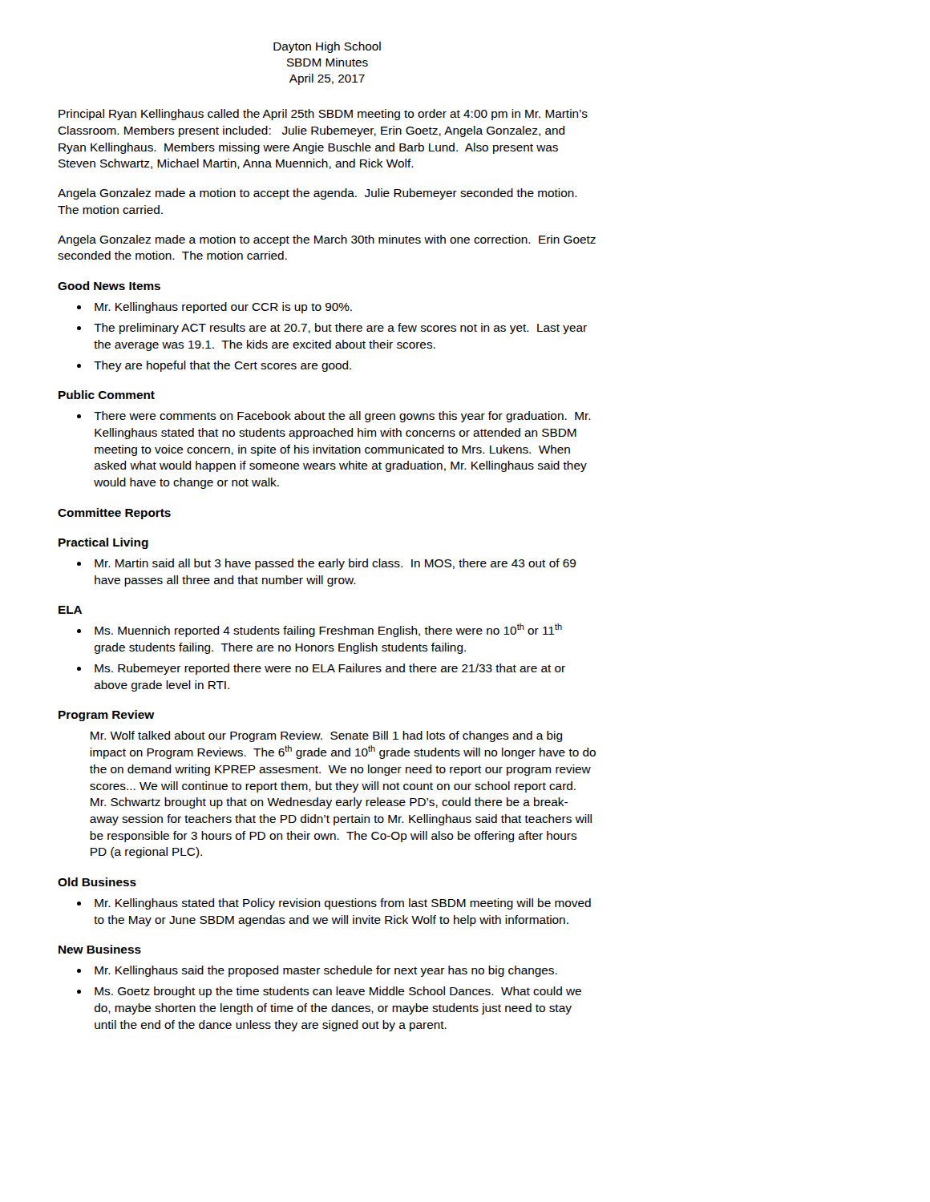Dayton High School
SBDM Minutes
April 25, 2017
Principal Ryan Kellinghaus called the April 25th SBDM meeting to order at 4:00 pm in Mr. Martin’s Classroom. Members present included: Julie Rubemeyer, Erin Goetz, Angela Gonzalez, and Ryan Kellinghaus. Members missing were Angie Buschle and Barb Lund. Also present was Steven Schwartz, Michael Martin, Anna Muennich, and Rick Wolf.
Angela Gonzalez made a motion to accept the agenda. Julie Rubemeyer seconded the motion. The motion carried.
Angela Gonzalez made a motion to accept the March 30th minutes with one correction. Erin Goetz seconded the motion. The motion carried.
Good News Items
Mr. Kellinghaus reported our CCR is up to 90%.
The preliminary ACT results are at 20.7, but there are a few scores not in as yet. Last year the average was 19.1. The kids are excited about their scores.
They are hopeful that the Cert scores are good.
Public Comment
There were comments on Facebook about the all green gowns this year for graduation. Mr. Kellinghaus stated that no students approached him with concerns or attended an SBDM meeting to voice concern, in spite of his invitation communicated to Mrs. Lukens. When asked what would happen if someone wears white at graduation, Mr. Kellinghaus said they would have to change or not walk.
Committee Reports
Practical Living
Mr. Martin said all but 3 have passed the early bird class. In MOS, there are 43 out of 69 have passes all three and that number will grow.
ELA
Ms. Muennich reported 4 students failing Freshman English, there were no 10th or 11th grade students failing. There are no Honors English students failing.
Ms. Rubemeyer reported there were no ELA Failures and there are 21/33 that are at or above grade level in RTI.
Program Review
Mr. Wolf talked about our Program Review. Senate Bill 1 had lots of changes and a big impact on Program Reviews. The 6th grade and 10th grade students will no longer have to do the on demand writing KPREP assesment. We no longer need to report our program review scores... We will continue to report them, but they will not count on our school report card. Mr. Schwartz brought up that on Wednesday early release PD’s, could there be a break-away session for teachers that the PD didn’t pertain to Mr. Kellinghaus said that teachers will be responsible for 3 hours of PD on their own. The Co-Op will also be offering after hours PD (a regional PLC).
Old Business
Mr. Kellinghaus stated that Policy revision questions from last SBDM meeting will be moved to the May or June SBDM agendas and we will invite Rick Wolf to help with information.
New Business
Mr. Kellinghaus said the proposed master schedule for next year has no big changes.
Ms. Goetz brought up the time students can leave Middle School Dances. What could we do, maybe shorten the length of time of the dances, or maybe students just need to stay until the end of the dance unless they are signed out by a parent.